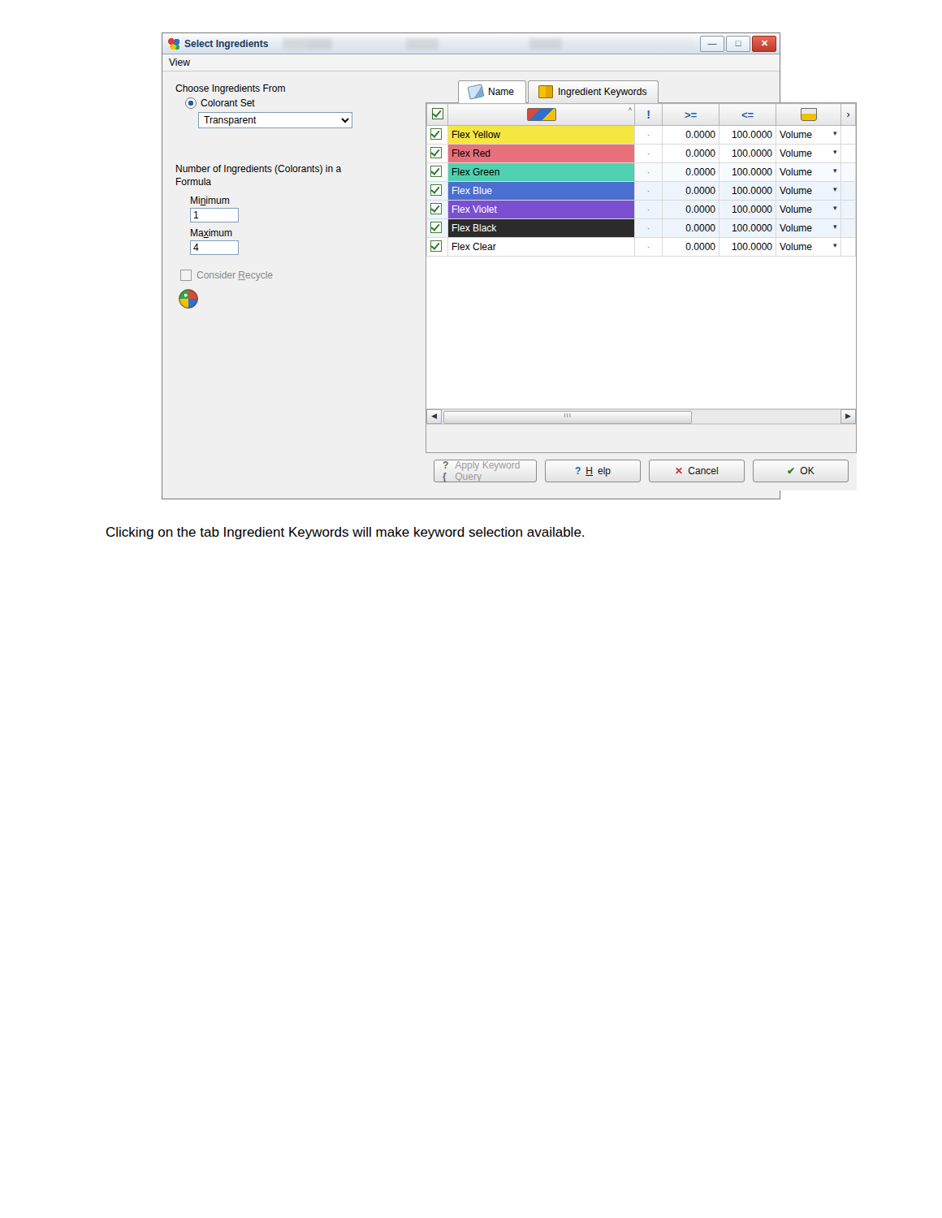Select Ingredients — □ ✕
View
Choose Ingredients From
Colorant Set
Transparent
Number of Ingredients (Colorants) in a
Formula
Minimum
Maximum
Consider Recycle
Name
Ingredient Keywords
| | ^ | ! | >= | <= | | › |
| --- | --- | --- | --- | --- | --- | --- |
| | Flex Yellow | · | 0.0000 | 100.0000 | Volume ▾ | |
| | Flex Red | · | 0.0000 | 100.0000 | Volume ▾ | |
| | Flex Green | · | 0.0000 | 100.0000 | Volume ▾ | |
| | Flex Blue | · | 0.0000 | 100.0000 | Volume ▾ | |
| | Flex Violet | · | 0.0000 | 100.0000 | Volume ▾ | |
| | Flex Black | · | 0.0000 | 100.0000 | Volume ▾ | |
| | Flex Clear | · | 0.0000 | 100.0000 | Volume ▾ | |
◀ ▶
?{ Apply Keyword Query ? Help ✕ Cancel ✔ OK
Clicking on the tab Ingredient Keywords will make keyword selection available.